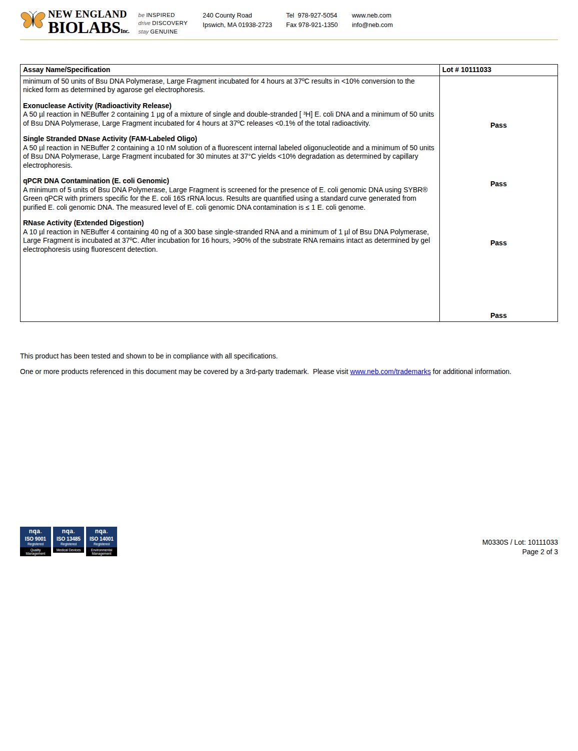NEW ENGLAND
BIOLABSInc.
be INSPIRED
drive DISCOVERY
stay GENUINE
240 County Road
Ipswich, MA 01938-2723
Tel 978-927-5054
Fax 978-921-1350
www.neb.com
info@neb.com
| Assay Name/Specification | Lot # 10111033 |
| --- | --- |
| minimum of 50 units of Bsu DNA Polymerase, Large Fragment incubated for 4 hours at 37ºC results in <10% conversion to the nicked form as determined by agarose gel electrophoresis. Exonuclease Activity (Radioactivity Release) A 50 µl reaction in NEBuffer 2 containing 1 µg of a mixture of single and double-stranded [ ³H] E. coli DNA and a minimum of 50 units of Bsu DNA Polymerase, Large Fragment incubated for 4 hours at 37ºC releases <0.1% of the total radioactivity. Single Stranded DNase Activity (FAM-Labeled Oligo) A 50 µl reaction in NEBuffer 2 containing a 10 nM solution of a fluorescent internal labeled oligonucleotide and a minimum of 50 units of Bsu DNA Polymerase, Large Fragment incubated for 30 minutes at 37°C yields <10% degradation as determined by capillary electrophoresis. qPCR DNA Contamination (E. coli Genomic) A minimum of 5 units of Bsu DNA Polymerase, Large Fragment is screened for the presence of E. coli genomic DNA using SYBR® Green qPCR with primers specific for the E. coli 16S rRNA locus. Results are quantified using a standard curve generated from purified E. coli genomic DNA. The measured level of E. coli genomic DNA contamination is ≤ 1 E. coli genome. RNase Activity (Extended Digestion) A 10 µl reaction in NEBuffer 4 containing 40 ng of a 300 base single-stranded RNA and a minimum of 1 µl of Bsu DNA Polymerase, Large Fragment is incubated at 37ºC. After incubation for 16 hours, >90% of the substrate RNA remains intact as determined by gel electrophoresis using fluorescent detection. | Pass Pass Pass Pass |
This product has been tested and shown to be in compliance with all specifications.
One or more products referenced in this document may be covered by a 3rd-party trademark. Please visit www.neb.com/trademarks for additional information.
nqa.
ISO 9001
Registered
Quality
Management
nqa.
ISO 13485
Registered
Medical Devices
nqa.
ISO 14001
Registered
Environmental
Management
M0330S / Lot: 10111033
Page 2 of 3